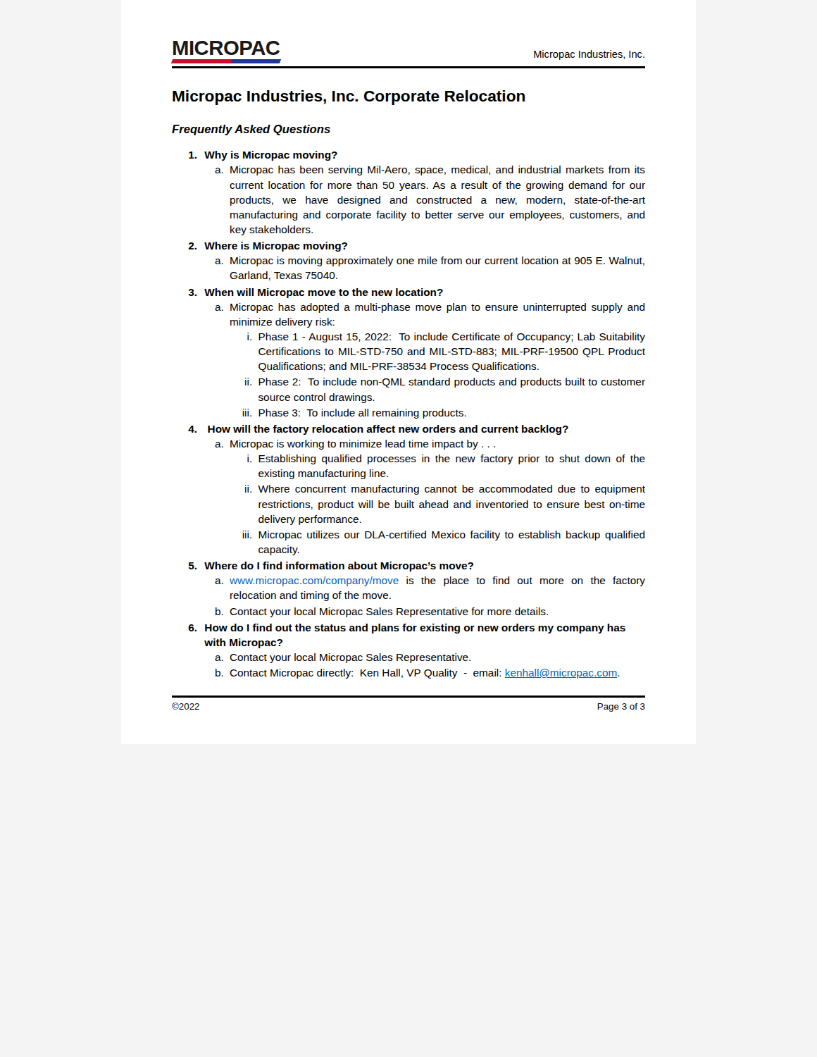MICROPAC
Micropac Industries, Inc.
Micropac Industries, Inc. Corporate Relocation
Frequently Asked Questions
Why is Micropac moving?
Micropac has been serving Mil-Aero, space, medical, and industrial markets from its current location for more than 50 years. As a result of the growing demand for our products, we have designed and constructed a new, modern, state-of-the-art manufacturing and corporate facility to better serve our employees, customers, and key stakeholders.
Where is Micropac moving?
Micropac is moving approximately one mile from our current location at 905 E. Walnut, Garland, Texas 75040.
When will Micropac move to the new location?
Micropac has adopted a multi-phase move plan to ensure uninterrupted supply and minimize delivery risk:
Phase 1 - August 15, 2022: To include Certificate of Occupancy; Lab Suitability Certifications to MIL-STD-750 and MIL-STD-883; MIL-PRF-19500 QPL Product Qualifications; and MIL-PRF-38534 Process Qualifications.
Phase 2: To include non-QML standard products and products built to customer source control drawings.
Phase 3: To include all remaining products.
How will the factory relocation affect new orders and current backlog?
Micropac is working to minimize lead time impact by . . .
Establishing qualified processes in the new factory prior to shut down of the existing manufacturing line.
Where concurrent manufacturing cannot be accommodated due to equipment restrictions, product will be built ahead and inventoried to ensure best on-time delivery performance.
Micropac utilizes our DLA-certified Mexico facility to establish backup qualified capacity.
Where do I find information about Micropac’s move?
www.micropac.com/company/move is the place to find out more on the factory relocation and timing of the move.
Contact your local Micropac Sales Representative for more details.
How do I find out the status and plans for existing or new orders my company has with Micropac?
Contact your local Micropac Sales Representative.
Contact Micropac directly: Ken Hall, VP Quality - email: kenhall@micropac.com.
©2022
Page 3 of 3